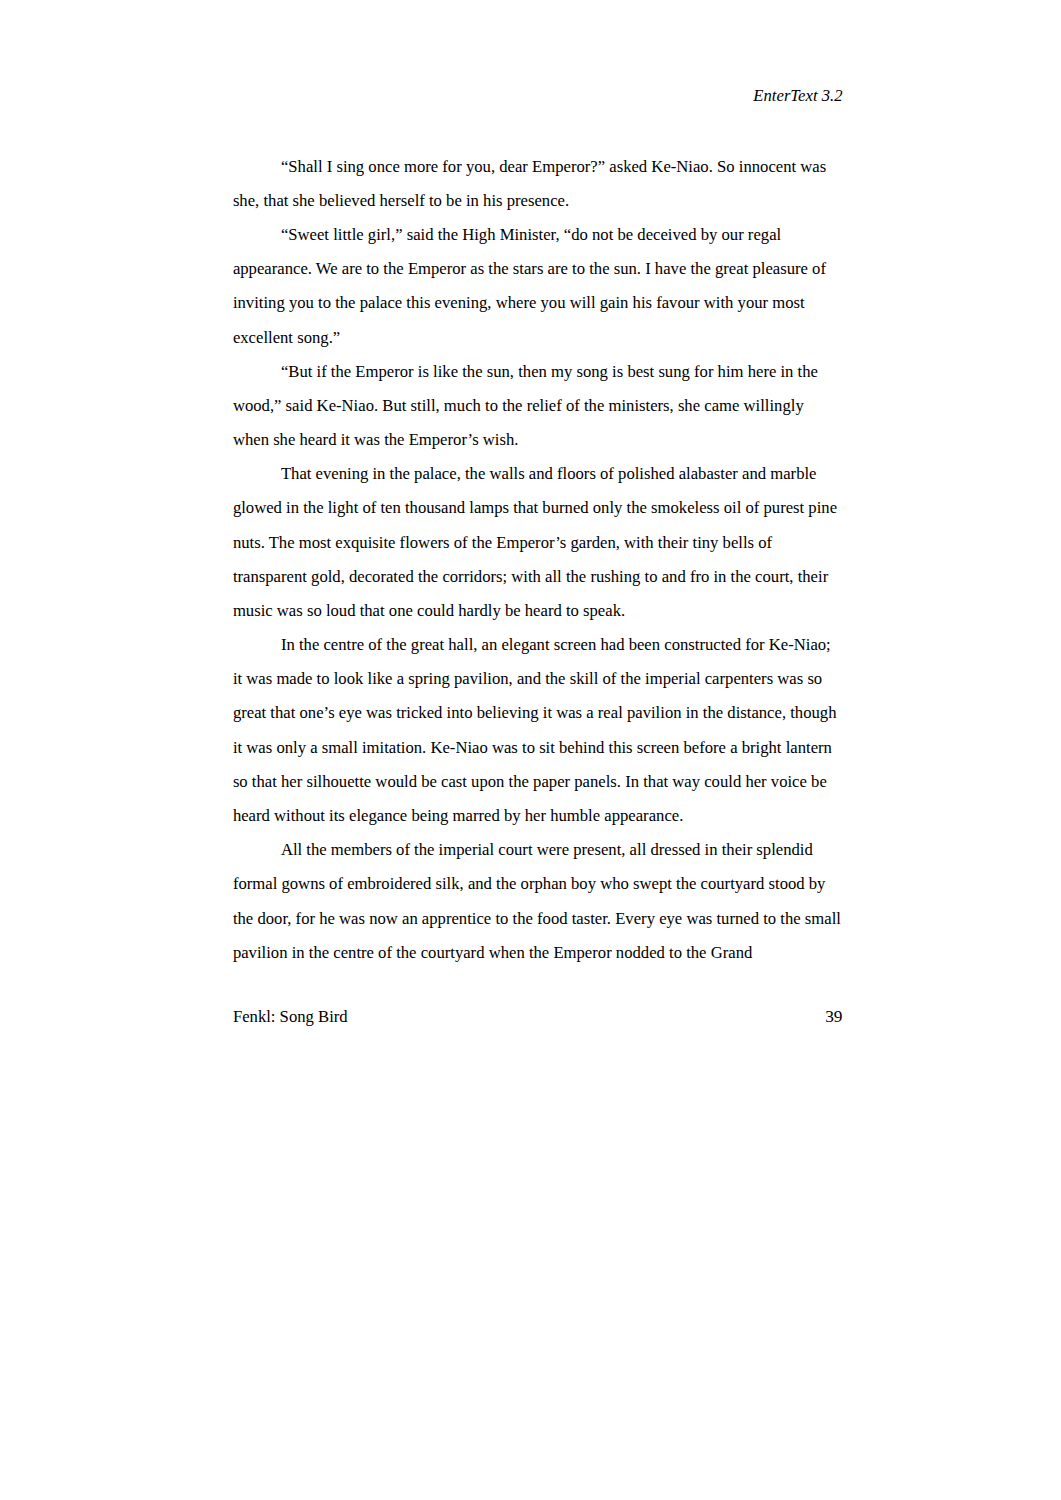EnterText 3.2
“Shall I sing once more for you, dear Emperor?” asked Ke-Niao. So innocent was she, that she believed herself to be in his presence.
“Sweet little girl,” said the High Minister, “do not be deceived by our regal appearance. We are to the Emperor as the stars are to the sun. I have the great pleasure of inviting you to the palace this evening, where you will gain his favour with your most excellent song.”
“But if the Emperor is like the sun, then my song is best sung for him here in the wood,” said Ke-Niao. But still, much to the relief of the ministers, she came willingly when she heard it was the Emperor’s wish.
That evening in the palace, the walls and floors of polished alabaster and marble glowed in the light of ten thousand lamps that burned only the smokeless oil of purest pine nuts. The most exquisite flowers of the Emperor’s garden, with their tiny bells of transparent gold, decorated the corridors; with all the rushing to and fro in the court, their music was so loud that one could hardly be heard to speak.
In the centre of the great hall, an elegant screen had been constructed for Ke-Niao; it was made to look like a spring pavilion, and the skill of the imperial carpenters was so great that one’s eye was tricked into believing it was a real pavilion in the distance, though it was only a small imitation. Ke-Niao was to sit behind this screen before a bright lantern so that her silhouette would be cast upon the paper panels. In that way could her voice be heard without its elegance being marred by her humble appearance.
All the members of the imperial court were present, all dressed in their splendid formal gowns of embroidered silk, and the orphan boy who swept the courtyard stood by the door, for he was now an apprentice to the food taster. Every eye was turned to the small pavilion in the centre of the courtyard when the Emperor nodded to the Grand
Fenkl: Song Bird 39